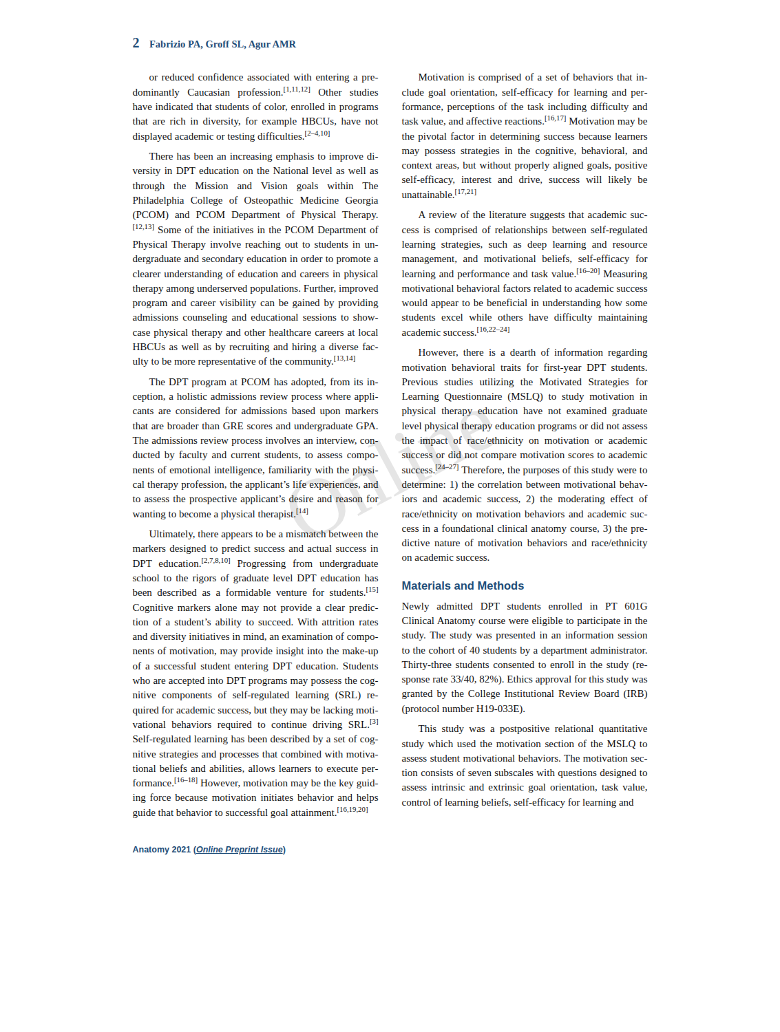Online
2 Fabrizio PA, Groff SL, Agur AMR
or reduced confidence associated with entering a predominantly Caucasian profession.[1,11,12] Other studies have indicated that students of color, enrolled in programs that are rich in diversity, for example HBCUs, have not displayed academic or testing difficulties.[2–4,10]
There has been an increasing emphasis to improve diversity in DPT education on the National level as well as through the Mission and Vision goals within The Philadelphia College of Osteopathic Medicine Georgia (PCOM) and PCOM Department of Physical Therapy.[12,13] Some of the initiatives in the PCOM Department of Physical Therapy involve reaching out to students in undergraduate and secondary education in order to promote a clearer understanding of education and careers in physical therapy among underserved populations. Further, improved program and career visibility can be gained by providing admissions counseling and educational sessions to showcase physical therapy and other healthcare careers at local HBCUs as well as by recruiting and hiring a diverse faculty to be more representative of the community.[13,14]
The DPT program at PCOM has adopted, from its inception, a holistic admissions review process where applicants are considered for admissions based upon markers that are broader than GRE scores and undergraduate GPA. The admissions review process involves an interview, conducted by faculty and current students, to assess components of emotional intelligence, familiarity with the physical therapy profession, the applicant’s life experiences, and to assess the prospective applicant’s desire and reason for wanting to become a physical therapist.[14]
Ultimately, there appears to be a mismatch between the markers designed to predict success and actual success in DPT education.[2,7,8,10] Progressing from undergraduate school to the rigors of graduate level DPT education has been described as a formidable venture for students.[15] Cognitive markers alone may not provide a clear prediction of a student’s ability to succeed. With attrition rates and diversity initiatives in mind, an examination of components of motivation, may provide insight into the make-up of a successful student entering DPT education. Students who are accepted into DPT programs may possess the cognitive components of self-regulated learning (SRL) required for academic success, but they may be lacking motivational behaviors required to continue driving SRL.[3] Self-regulated learning has been described by a set of cognitive strategies and processes that combined with motivational beliefs and abilities, allows learners to execute performance.[16–18] However, motivation may be the key guiding force because motivation initiates behavior and helps guide that behavior to successful goal attainment.[16,19,20]
Motivation is comprised of a set of behaviors that include goal orientation, self-efficacy for learning and performance, perceptions of the task including difficulty and task value, and affective reactions.[16,17] Motivation may be the pivotal factor in determining success because learners may possess strategies in the cognitive, behavioral, and context areas, but without properly aligned goals, positive self-efficacy, interest and drive, success will likely be unattainable.[17,21]
A review of the literature suggests that academic success is comprised of relationships between self-regulated learning strategies, such as deep learning and resource management, and motivational beliefs, self-efficacy for learning and performance and task value.[16–20] Measuring motivational behavioral factors related to academic success would appear to be beneficial in understanding how some students excel while others have difficulty maintaining academic success.[16,22–24]
However, there is a dearth of information regarding motivation behavioral traits for first-year DPT students. Previous studies utilizing the Motivated Strategies for Learning Questionnaire (MSLQ) to study motivation in physical therapy education have not examined graduate level physical therapy education programs or did not assess the impact of race/ethnicity on motivation or academic success or did not compare motivation scores to academic success.[24–27] Therefore, the purposes of this study were to determine: 1) the correlation between motivational behaviors and academic success, 2) the moderating effect of race/ethnicity on motivation behaviors and academic success in a foundational clinical anatomy course, 3) the predictive nature of motivation behaviors and race/ethnicity on academic success.
Materials and Methods
Newly admitted DPT students enrolled in PT 601G Clinical Anatomy course were eligible to participate in the study. The study was presented in an information session to the cohort of 40 students by a department administrator. Thirty-three students consented to enroll in the study (response rate 33/40, 82%). Ethics approval for this study was granted by the College Institutional Review Board (IRB) (protocol number H19-033E).
This study was a postpositive relational quantitative study which used the motivation section of the MSLQ to assess student motivational behaviors. The motivation section consists of seven subscales with questions designed to assess intrinsic and extrinsic goal orientation, task value, control of learning beliefs, self-efficacy for learning and
Anatomy 2021 (Online Preprint Issue)